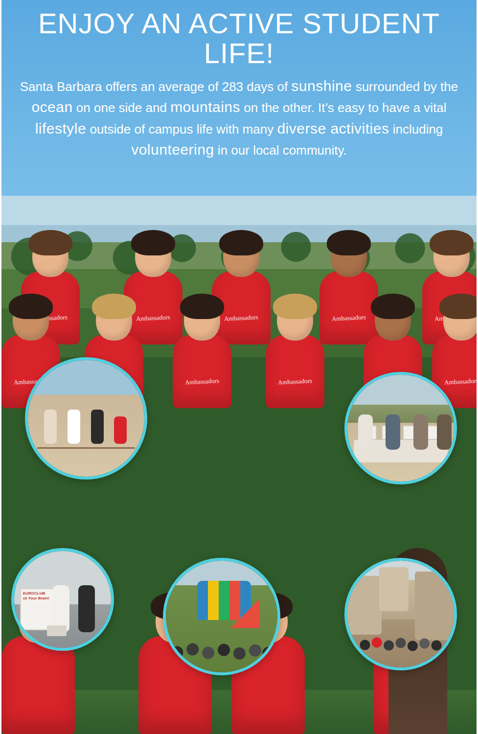Enjoy an Active Student Life!
Santa Barbara offers an average of 283 days of sunshine surrounded by the ocean on one side and mountains on the other. It’s easy to have a vital lifestyle outside of campus life with many diverse activities including volunteering in our local community.
EUROCLUB ck Your Brain!